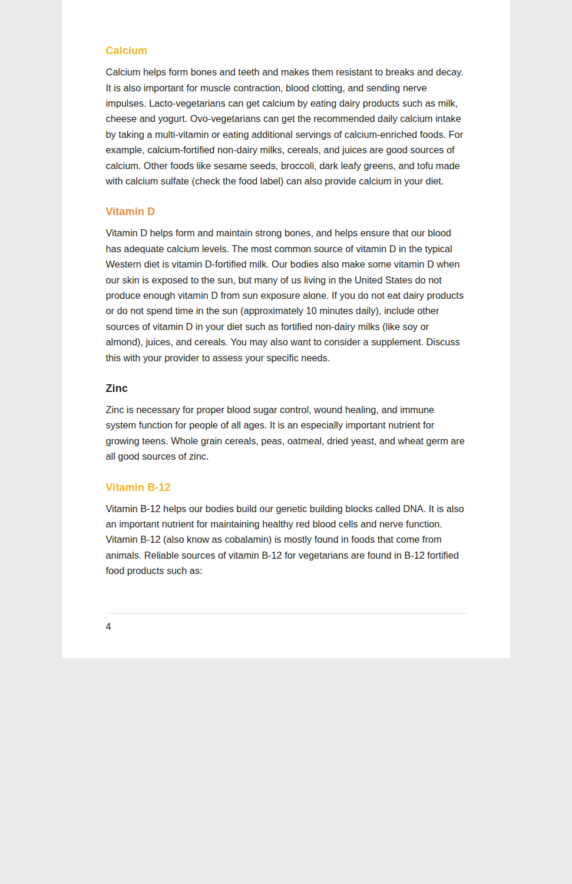Calcium
Calcium helps form bones and teeth and makes them resistant to breaks and decay. It is also important for muscle contraction, blood clotting, and sending nerve impulses. Lacto-vegetarians can get calcium by eating dairy products such as milk, cheese and yogurt. Ovo-vegetarians can get the recommended daily calcium intake by taking a multi-vitamin or eating additional servings of calcium-enriched foods. For example, calcium-fortified non-dairy milks, cereals, and juices are good sources of calcium. Other foods like sesame seeds, broccoli, dark leafy greens, and tofu made with calcium sulfate (check the food label) can also provide calcium in your diet.
Vitamin D
Vitamin D helps form and maintain strong bones, and helps ensure that our blood has adequate calcium levels. The most common source of vitamin D in the typical Western diet is vitamin D-fortified milk. Our bodies also make some vitamin D when our skin is exposed to the sun, but many of us living in the United States do not produce enough vitamin D from sun exposure alone. If you do not eat dairy products or do not spend time in the sun (approximately 10 minutes daily), include other sources of vitamin D in your diet such as fortified non-dairy milks (like soy or almond), juices, and cereals. You may also want to consider a supplement. Discuss this with your provider to assess your specific needs.
Zinc
Zinc is necessary for proper blood sugar control, wound healing, and immune system function for people of all ages. It is an especially important nutrient for growing teens. Whole grain cereals, peas, oatmeal, dried yeast, and wheat germ are all good sources of zinc.
Vitamin B-12
Vitamin B-12 helps our bodies build our genetic building blocks called DNA. It is also an important nutrient for maintaining healthy red blood cells and nerve function. Vitamin B-12 (also know as cobalamin) is mostly found in foods that come from animals. Reliable sources of vitamin B-12 for vegetarians are found in B-12 fortified food products such as:
4